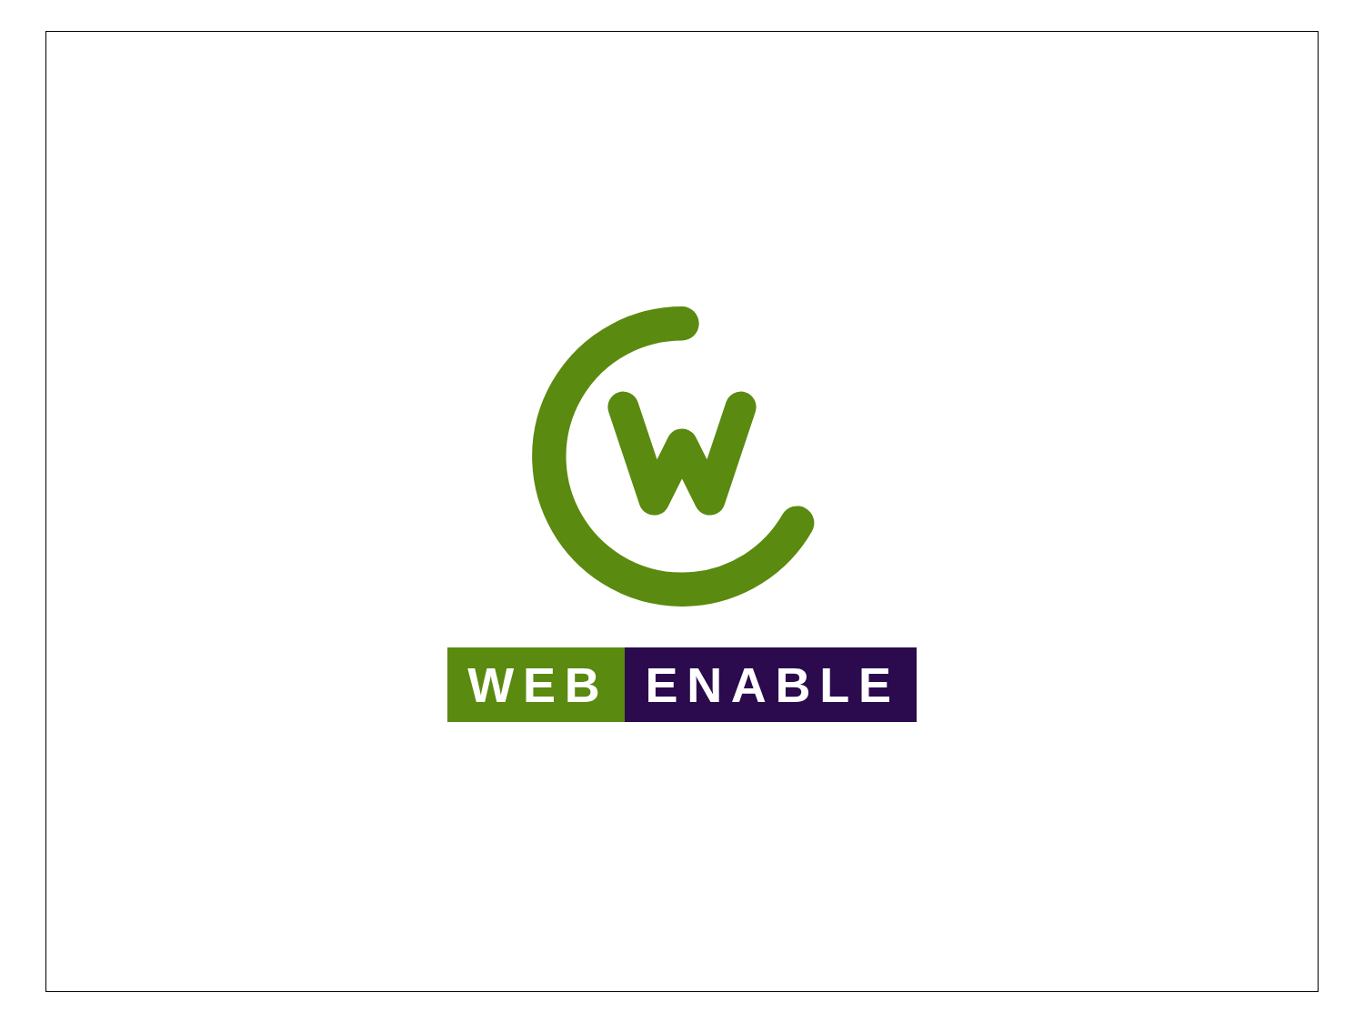WEB ENABLE